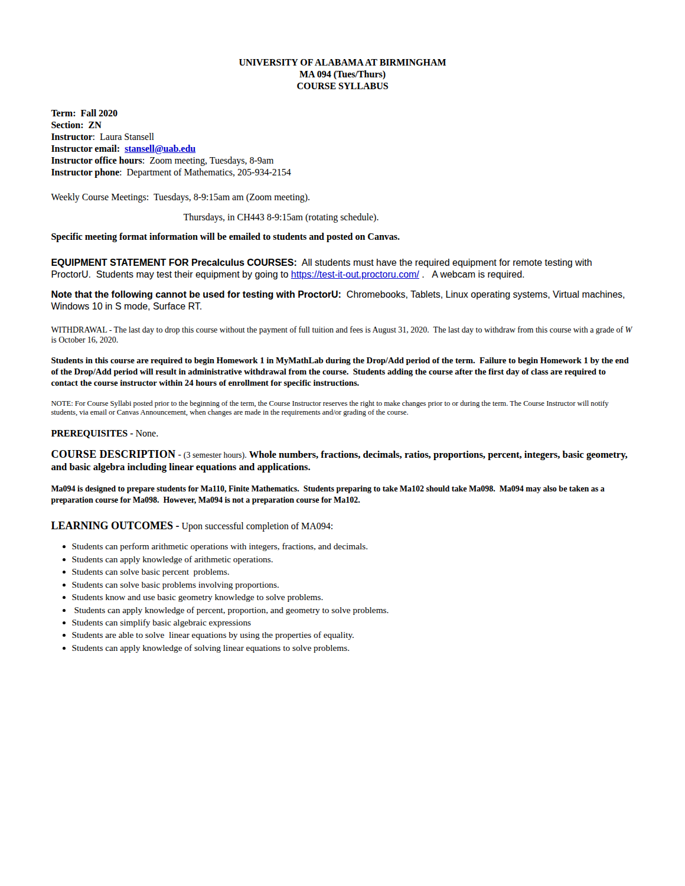UNIVERSITY OF ALABAMA AT BIRMINGHAM MA 094 (Tues/Thurs) COURSE SYLLABUS
Term: Fall 2020
Section: ZN
Instructor: Laura Stansell
Instructor email: stansell@uab.edu
Instructor office hours: Zoom meeting, Tuesdays, 8-9am
Instructor phone: Department of Mathematics, 205-934-2154
Weekly Course Meetings: Tuesdays, 8-9:15am am (Zoom meeting).
Thursdays, in CH443 8-9:15am (rotating schedule).
Specific meeting format information will be emailed to students and posted on Canvas.
EQUIPMENT STATEMENT FOR Precalculus COURSES: All students must have the required equipment for remote testing with ProctorU. Students may test their equipment by going to https://test-it-out.proctoru.com/ . A webcam is required.
Note that the following cannot be used for testing with ProctorU: Chromebooks, Tablets, Linux operating systems, Virtual machines, Windows 10 in S mode, Surface RT.
WITHDRAWAL - The last day to drop this course without the payment of full tuition and fees is August 31, 2020. The last day to withdraw from this course with a grade of W is October 16, 2020.
Students in this course are required to begin Homework 1 in MyMathLab during the Drop/Add period of the term. Failure to begin Homework 1 by the end of the Drop/Add period will result in administrative withdrawal from the course. Students adding the course after the first day of class are required to contact the course instructor within 24 hours of enrollment for specific instructions.
NOTE: For Course Syllabi posted prior to the beginning of the term, the Course Instructor reserves the right to make changes prior to or during the term. The Course Instructor will notify students, via email or Canvas Announcement, when changes are made in the requirements and/or grading of the course.
PREREQUISITES -
None.
COURSE DESCRIPTION - (3 semester hours). Whole numbers, fractions, decimals, ratios, proportions, percent, integers, basic geometry, and basic algebra including linear equations and applications.
Ma094 is designed to prepare students for Ma110, Finite Mathematics. Students preparing to take Ma102 should take Ma098. Ma094 may also be taken as a preparation course for Ma098. However, Ma094 is not a preparation course for Ma102.
LEARNING OUTCOMES - Upon successful completion of MA094:
Students can perform arithmetic operations with integers, fractions, and decimals.
Students can apply knowledge of arithmetic operations.
Students can solve basic percent problems.
Students can solve basic problems involving proportions.
Students know and use basic geometry knowledge to solve problems.
Students can apply knowledge of percent, proportion, and geometry to solve problems.
Students can simplify basic algebraic expressions
Students are able to solve linear equations by using the properties of equality.
Students can apply knowledge of solving linear equations to solve problems.